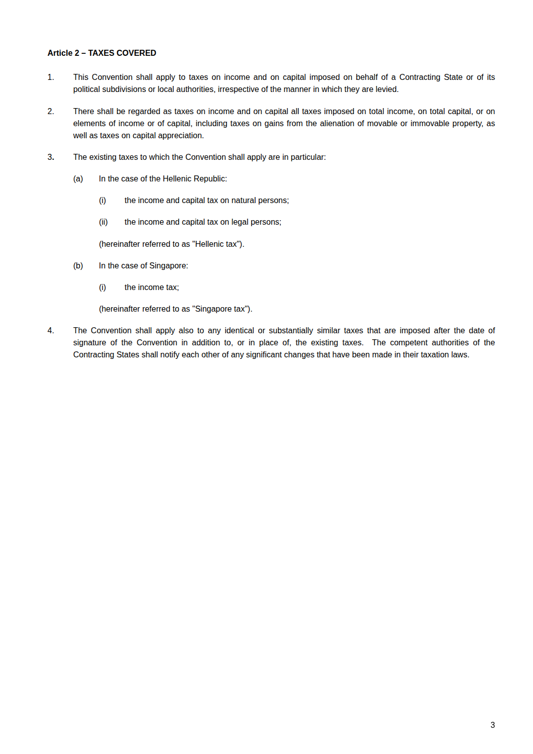Article 2 – TAXES COVERED
1.
This Convention shall apply to taxes on income and on capital imposed on behalf of a Contracting State or of its political subdivisions or local authorities, irrespective of the manner in which they are levied.
2.
There shall be regarded as taxes on income and on capital all taxes imposed on total income, on total capital, or on elements of income or of capital, including taxes on gains from the alienation of movable or immovable property, as well as taxes on capital appreciation.
3.
The existing taxes to which the Convention shall apply are in particular:
(a)
In the case of the Hellenic Republic:
(i)
the income and capital tax on natural persons;
(ii)
the income and capital tax on legal persons;
(hereinafter referred to as "Hellenic tax").
(b)
In the case of Singapore:
(i)
the income tax;
(hereinafter referred to as "Singapore tax").
4.
The Convention shall apply also to any identical or substantially similar taxes that are imposed after the date of signature of the Convention in addition to, or in place of, the existing taxes. The competent authorities of the Contracting States shall notify each other of any significant changes that have been made in their taxation laws.
3